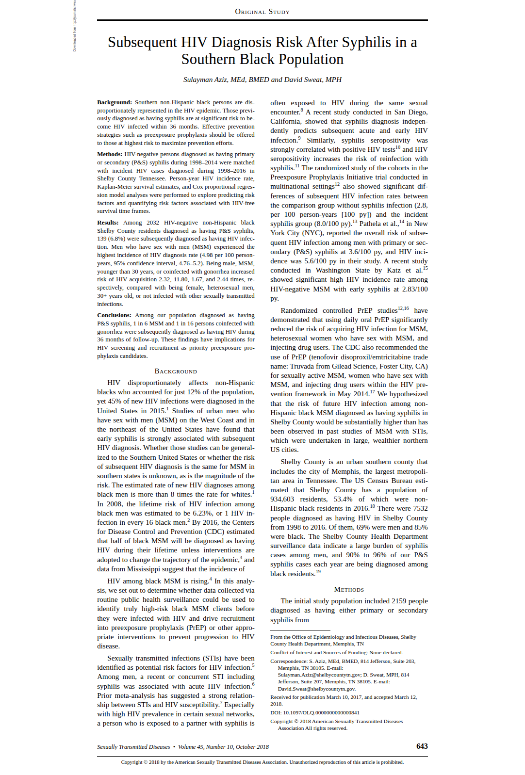Downloaded from http://journals.lww.com/stdjournal by GH-CXTNKtE+h03ljdNJTUWA9ryy9E6jS3ZOLEwwCo0+SQ2JjNxcnq0noCoGsJuNhgfOhnDrCqwaXoVUuwnBEkogxt9rYr6GY1BRO5Qgxs0PJvnVqZHmoLzjAC4MDfQtq9a0B4HVvGwE4jA++ on 09/13/2018
Original Study
Subsequent HIV Diagnosis Risk After Syphilis in a
Southern Black Population
Sulayman Aziz, MEd, BMED and David Sweat, MPH
Background: Southern non-Hispanic black persons are disproportionately represented in the HIV epidemic. Those previously diagnosed as having syphilis are at significant risk to become HIV infected within 36 months. Effective prevention strategies such as preexposure prophylaxis should be offered to those at highest risk to maximize prevention efforts.
Methods: HIV-negative persons diagnosed as having primary or secondary (P&S) syphilis during 1998–2014 were matched with incident HIV cases diagnosed during 1998–2016 in Shelby County Tennessee. Person-year HIV incidence rate, Kaplan-Meier survival estimates, and Cox proportional regression model analyses were performed to explore predicting risk factors and quantifying risk factors associated with HIV-free survival time frames.
Results: Among 2032 HIV-negative non-Hispanic black Shelby County residents diagnosed as having P&S syphilis, 139 (6.8%) were subsequently diagnosed as having HIV infection. Men who have sex with men (MSM) experienced the highest incidence of HIV diagnosis rate (4.98 per 100 person-years, 95% confidence interval, 4.76–5.2). Being male, MSM, younger than 30 years, or coinfected with gonorrhea increased risk of HIV acquisition 2.32, 11.80, 1.67, and 2.44 times, respectively, compared with being female, heterosexual men, 30+ years old, or not infected with other sexually transmitted infections.
Conclusions: Among our population diagnosed as having P&S syphilis, 1 in 6 MSM and 1 in 16 persons coinfected with gonorrhea were subsequently diagnosed as having HIV during 36 months of follow-up. These findings have implications for HIV screening and recruitment as priority preexposure prophylaxis candidates.
Background
HIV disproportionately affects non-Hispanic blacks who accounted for just 12% of the population, yet 45% of new HIV infections were diagnosed in the United States in 2015.1 Studies of urban men who have sex with men (MSM) on the West Coast and in the northeast of the United States have found that early syphilis is strongly associated with subsequent HIV diagnosis. Whether those studies can be generalized to the Southern United States or whether the risk of subsequent HIV diagnosis is the same for MSM in southern states is unknown, as is the magnitude of the risk. The estimated rate of new HIV diagnoses among black men is more than 8 times the rate for whites.1 In 2008, the lifetime risk of HIV infection among black men was estimated to be 6.23%, or 1 HIV infection in every 16 black men.2 By 2016, the Centers for Disease Control and Prevention (CDC) estimated that half of black MSM will be diagnosed as having HIV during their lifetime unless interventions are adopted to change the trajectory of the epidemic,3 and data from Mississippi suggest that the incidence of
HIV among black MSM is rising.4 In this analysis, we set out to determine whether data collected via routine public health surveillance could be used to identify truly high-risk black MSM clients before they were infected with HIV and drive recruitment into preexposure prophylaxis (PrEP) or other appropriate interventions to prevent progression to HIV disease.
Sexually transmitted infections (STIs) have been identified as potential risk factors for HIV infection.5 Among men, a recent or concurrent STI including syphilis was associated with acute HIV infection.6 Prior meta-analysis has suggested a strong relationship between STIs and HIV susceptibility.7 Especially with high HIV prevalence in certain sexual networks, a person who is exposed to a partner with syphilis is often exposed to HIV during the same sexual encounter.8 A recent study conducted in San Diego, California, showed that syphilis diagnosis independently predicts subsequent acute and early HIV infection.9 Similarly, syphilis seropositivity was strongly correlated with positive HIV tests10 and HIV seropositivity increases the risk of reinfection with syphilis.11 The randomized study of the cohorts in the Preexposure Prophylaxis Initiative trial conducted in multinational settings12 also showed significant differences of subsequent HIV infection rates between the comparison group without syphilis infection (2.8, per 100 person-years [100 py]) and the incident syphilis group (8.0/100 py).13 Pathela et al.,14 in New York City (NYC), reported the overall risk of subsequent HIV infection among men with primary or secondary (P&S) syphilis at 3.6/100 py, and HIV incidence was 5.6/100 py in their study. A recent study conducted in Washington State by Katz et al.15 showed significant high HIV incidence rate among HIV-negative MSM with early syphilis at 2.83/100 py.
Randomized controlled PrEP studies12,16 have demonstrated that using daily oral PrEP significantly reduced the risk of acquiring HIV infection for MSM, heterosexual women who have sex with MSM, and injecting drug users. The CDC also recommended the use of PrEP (tenofovir disoproxil/emtricitabine trade name: Truvada from Gilead Science, Foster City, CA) for sexually active MSM, women who have sex with MSM, and injecting drug users within the HIV prevention framework in May 2014.17 We hypothesized that the risk of future HIV infection among non-Hispanic black MSM diagnosed as having syphilis in Shelby County would be substantially higher than has been observed in past studies of MSM with STIs, which were undertaken in large, wealthier northern US cities.
Shelby County is an urban southern county that includes the city of Memphis, the largest metropolitan area in Tennessee. The US Census Bureau estimated that Shelby County has a population of 934,603 residents, 53.4% of which were non-Hispanic black residents in 2016.18 There were 7532 people diagnosed as having HIV in Shelby County from 1998 to 2016. Of them, 69% were men and 85% were black. The Shelby County Health Department surveillance data indicate a large burden of syphilis cases among men, and 90% to 96% of our P&S syphilis cases each year are being diagnosed among black residents.19
Methods
The initial study population included 2159 people diagnosed as having either primary or secondary syphilis from
From the Office of Epidemiology and Infectious Diseases, Shelby County Health Department, Memphis, TN
Conflict of Interest and Sources of Funding: None declared.
Correspondence: S. Aziz, MEd, BMED, 814 Jefferson, Suite 203, Memphis, TN 38105. E-mail: Sulayman.Aziz@shelbycountytn.gov; D. Sweat, MPH, 814 Jefferson, Suite 207, Memphis, TN 38105. E-mail: David.Sweat@shelbycountytn.gov.
Received for publication March 10, 2017, and accepted March 12, 2018.
DOI: 10.1097/OLQ.0000000000000841
Copyright © 2018 American Sexually Transmitted Diseases Association All rights reserved.
Sexually Transmitted Diseases • Volume 45, Number 10, October 2018
643
Copyright © 2018 by the American Sexually Transmitted Diseases Association. Unauthorized reproduction of this article is prohibited.